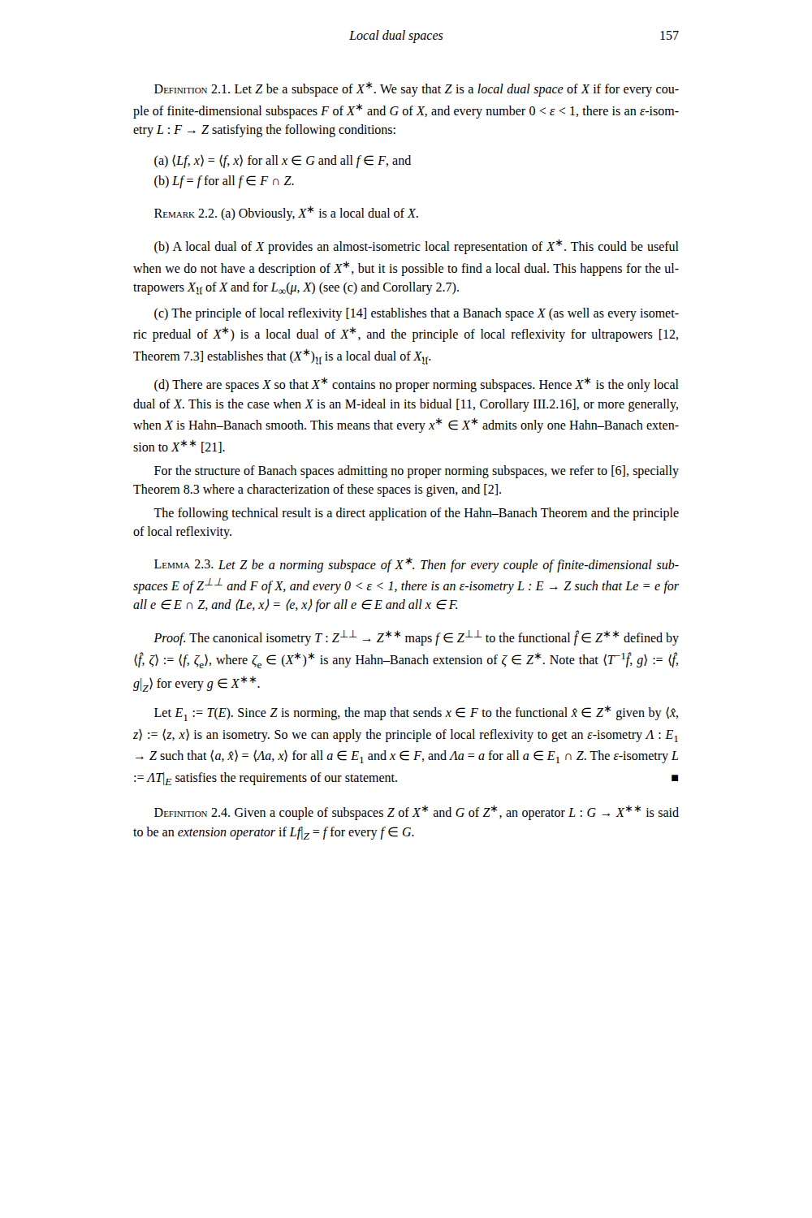Local dual spaces 157
Definition 2.1. Let Z be a subspace of X∗. We say that Z is a local dual space of X if for every couple of finite-dimensional subspaces F of X∗ and G of X, and every number 0 < ε < 1, there is an ε-isometry L : F → Z satisfying the following conditions:
(a) ⟨Lf, x⟩ = ⟨f, x⟩ for all x ∈ G and all f ∈ F, and
(b) Lf = f for all f ∈ F ∩ Z.
Remark 2.2. (a) Obviously, X∗ is a local dual of X.
(b) A local dual of X provides an almost-isometric local representation of X∗. This could be useful when we do not have a description of X∗, but it is possible to find a local dual. This happens for the ultrapowers X𝔘 of X and for L∞(μ, X) (see (c) and Corollary 2.7).
(c) The principle of local reflexivity [14] establishes that a Banach space X (as well as every isometric predual of X∗) is a local dual of X∗, and the principle of local reflexivity for ultrapowers [12, Theorem 7.3] establishes that (X∗)𝔘 is a local dual of X𝔘.
(d) There are spaces X so that X∗ contains no proper norming subspaces. Hence X∗ is the only local dual of X. This is the case when X is an M-ideal in its bidual [11, Corollary III.2.16], or more generally, when X is Hahn–Banach smooth. This means that every x∗ ∈ X∗ admits only one Hahn–Banach extension to X∗∗ [21].
For the structure of Banach spaces admitting no proper norming subspaces, we refer to [6], specially Theorem 8.3 where a characterization of these spaces is given, and [2].
The following technical result is a direct application of the Hahn–Banach Theorem and the principle of local reflexivity.
Lemma 2.3. Let Z be a norming subspace of X∗. Then for every couple of finite-dimensional subspaces E of Z⊥⊥ and F of X, and every 0 < ε < 1, there is an ε-isometry L : E → Z such that Le = e for all e ∈ E ∩ Z, and ⟨Le, x⟩ = ⟨e, x⟩ for all e ∈ E and all x ∈ F.
Proof. The canonical isometry T : Z⊥⊥ → Z∗∗ maps f ∈ Z⊥⊥ to the functional f̂ ∈ Z∗∗ defined by ⟨f̂, ζ⟩ := ⟨f, ζe⟩, where ζe ∈ (X∗)∗ is any Hahn–Banach extension of ζ ∈ Z∗. Note that ⟨T−1f̂, g⟩ := ⟨f̂, g|Z⟩ for every g ∈ X∗∗.
Let E1 := T(E). Since Z is norming, the map that sends x ∈ F to the functional x̂ ∈ Z∗ given by ⟨x̂, z⟩ := ⟨z, x⟩ is an isometry. So we can apply the principle of local reflexivity to get an ε-isometry Λ : E1 → Z such that ⟨a, x̂⟩ = ⟨Λa, x⟩ for all a ∈ E1 and x ∈ F, and Λa = a for all a ∈ E1 ∩ Z. The ε-isometry L := ΛT|E satisfies the requirements of our statement. ■
Definition 2.4. Given a couple of subspaces Z of X∗ and G of Z∗, an operator L : G → X∗∗ is said to be an extension operator if Lf|Z = f for every f ∈ G.